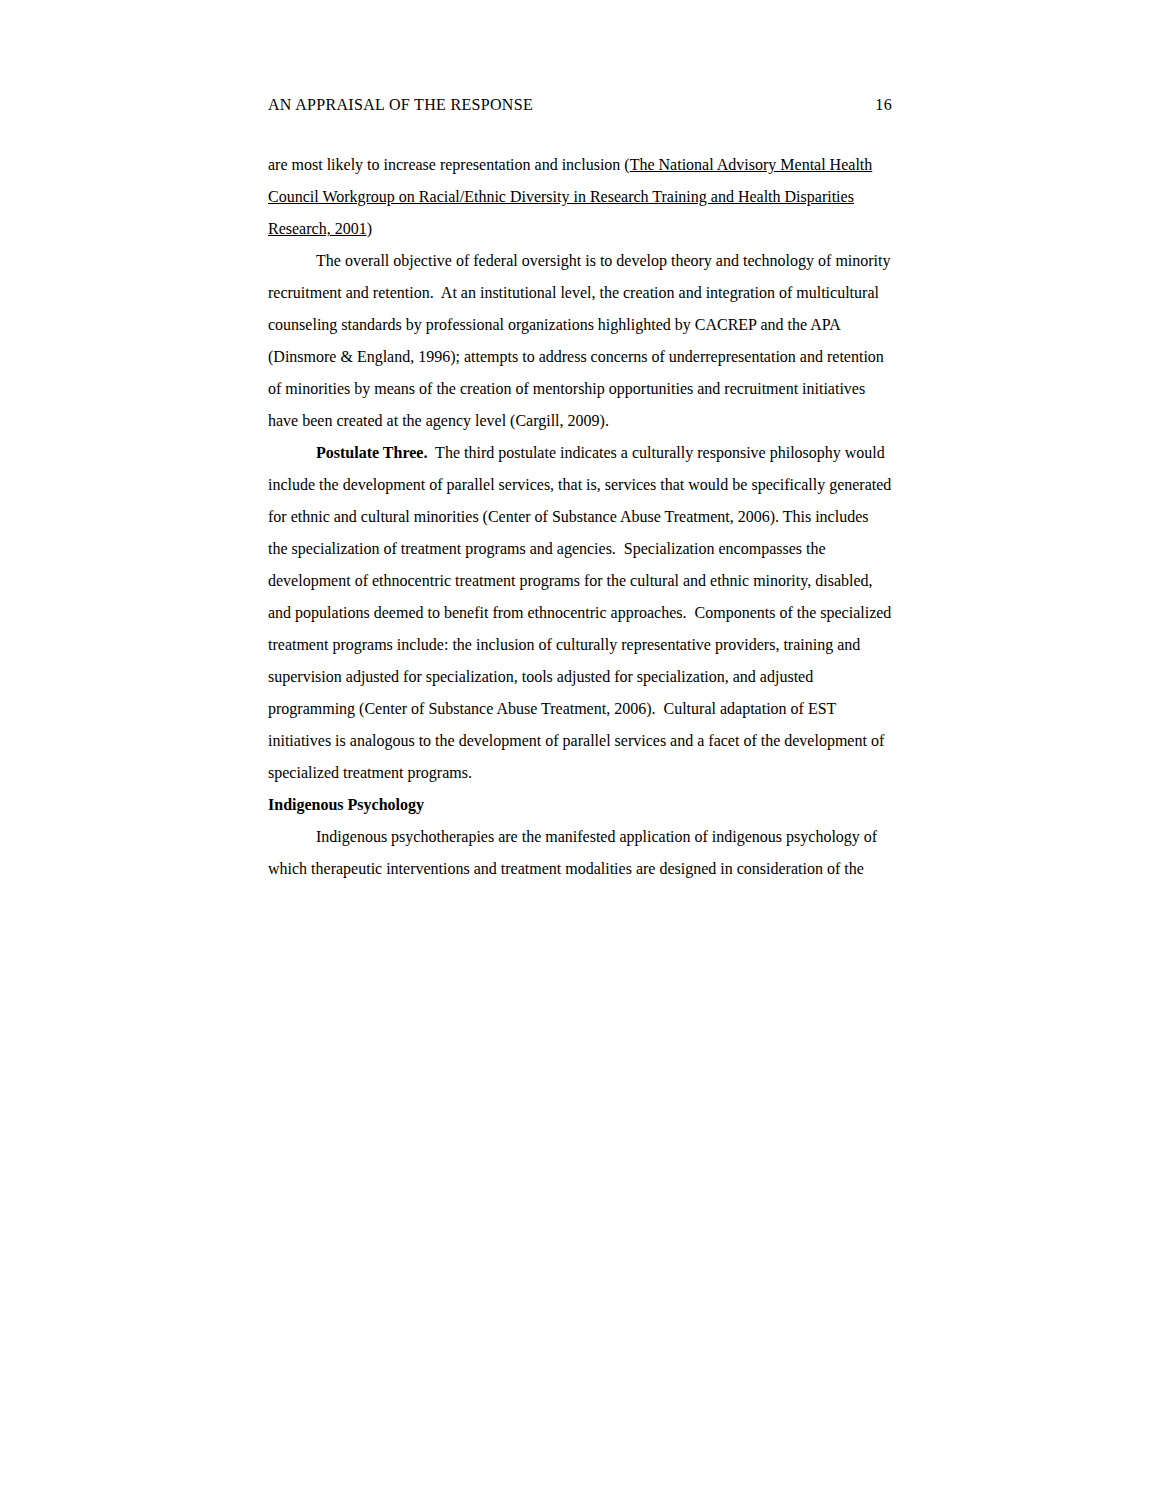An Appraisal of the Response 16
are most likely to increase representation and inclusion (The National Advisory Mental Health Council Workgroup on Racial/Ethnic Diversity in Research Training and Health Disparities Research, 2001)
The overall objective of federal oversight is to develop theory and technology of minority recruitment and retention. At an institutional level, the creation and integration of multicultural counseling standards by professional organizations highlighted by CACREP and the APA (Dinsmore & England, 1996); attempts to address concerns of underrepresentation and retention of minorities by means of the creation of mentorship opportunities and recruitment initiatives have been created at the agency level (Cargill, 2009).
Postulate Three. The third postulate indicates a culturally responsive philosophy would include the development of parallel services, that is, services that would be specifically generated for ethnic and cultural minorities (Center of Substance Abuse Treatment, 2006). This includes the specialization of treatment programs and agencies. Specialization encompasses the development of ethnocentric treatment programs for the cultural and ethnic minority, disabled, and populations deemed to benefit from ethnocentric approaches. Components of the specialized treatment programs include: the inclusion of culturally representative providers, training and supervision adjusted for specialization, tools adjusted for specialization, and adjusted programming (Center of Substance Abuse Treatment, 2006). Cultural adaptation of EST initiatives is analogous to the development of parallel services and a facet of the development of specialized treatment programs.
Indigenous Psychology
Indigenous psychotherapies are the manifested application of indigenous psychology of which therapeutic interventions and treatment modalities are designed in consideration of the